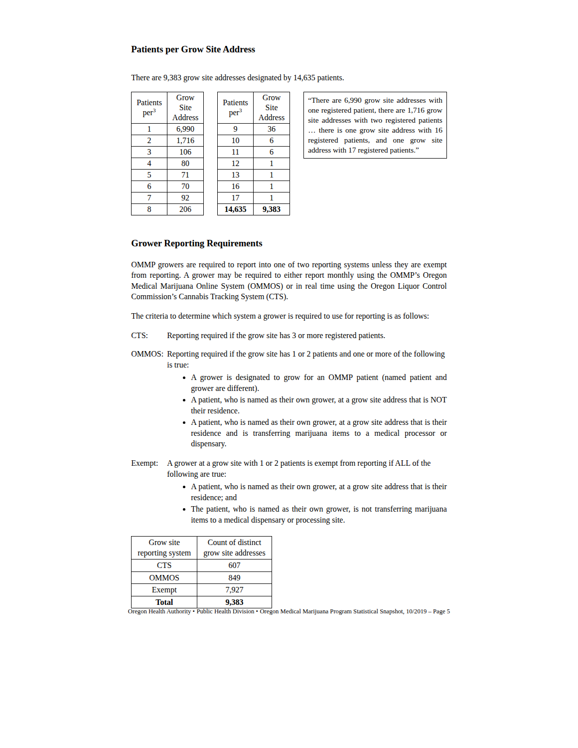Patients per Grow Site Address
There are 9,383 grow site addresses designated by 14,635 patients.
| Patients per 3 | Grow Site Address |
| --- | --- |
| 1 | 6,990 |
| 2 | 1,716 |
| 3 | 106 |
| 4 | 80 |
| 5 | 71 |
| 6 | 70 |
| 7 | 92 |
| 8 | 206 |
| Patients per 3 | Grow Site Address |
| --- | --- |
| 9 | 36 |
| 10 | 6 |
| 11 | 6 |
| 12 | 1 |
| 13 | 1 |
| 16 | 1 |
| 17 | 1 |
| 14,635 | 9,383 |
“There are 6,990 grow site addresses with one registered patient, there are 1,716 grow site addresses with two registered patients … there is one grow site address with 16 registered patients, and one grow site address with 17 registered patients.”
Grower Reporting Requirements
OMMP growers are required to report into one of two reporting systems unless they are exempt from reporting. A grower may be required to either report monthly using the OMMP’s Oregon Medical Marijuana Online System (OMMOS) or in real time using the Oregon Liquor Control Commission’s Cannabis Tracking System (CTS).
The criteria to determine which system a grower is required to use for reporting is as follows:
CTS:
Reporting required if the grow site has 3 or more registered patients.
OMMOS:
Reporting required if the grow site has 1 or 2 patients and one or more of the following is true:
A grower is designated to grow for an OMMP patient (named patient and grower are different).
A patient, who is named as their own grower, at a grow site address that is NOT their residence.
A patient, who is named as their own grower, at a grow site address that is their residence and is transferring marijuana items to a medical processor or dispensary.
Exempt:
A grower at a grow site with 1 or 2 patients is exempt from reporting if ALL of the following are true:
A patient, who is named as their own grower, at a grow site address that is their residence; and
The patient, who is named as their own grower, is not transferring marijuana items to a medical dispensary or processing site.
| Grow site reporting system | Count of distinct grow site addresses |
| --- | --- |
| CTS | 607 |
| OMMOS | 849 |
| Exempt | 7,927 |
| Total | 9,383 |
Oregon Health Authority • Public Health Division • Oregon Medical Marijuana Program Statistical Snapshot, 10/2019 – Page 5